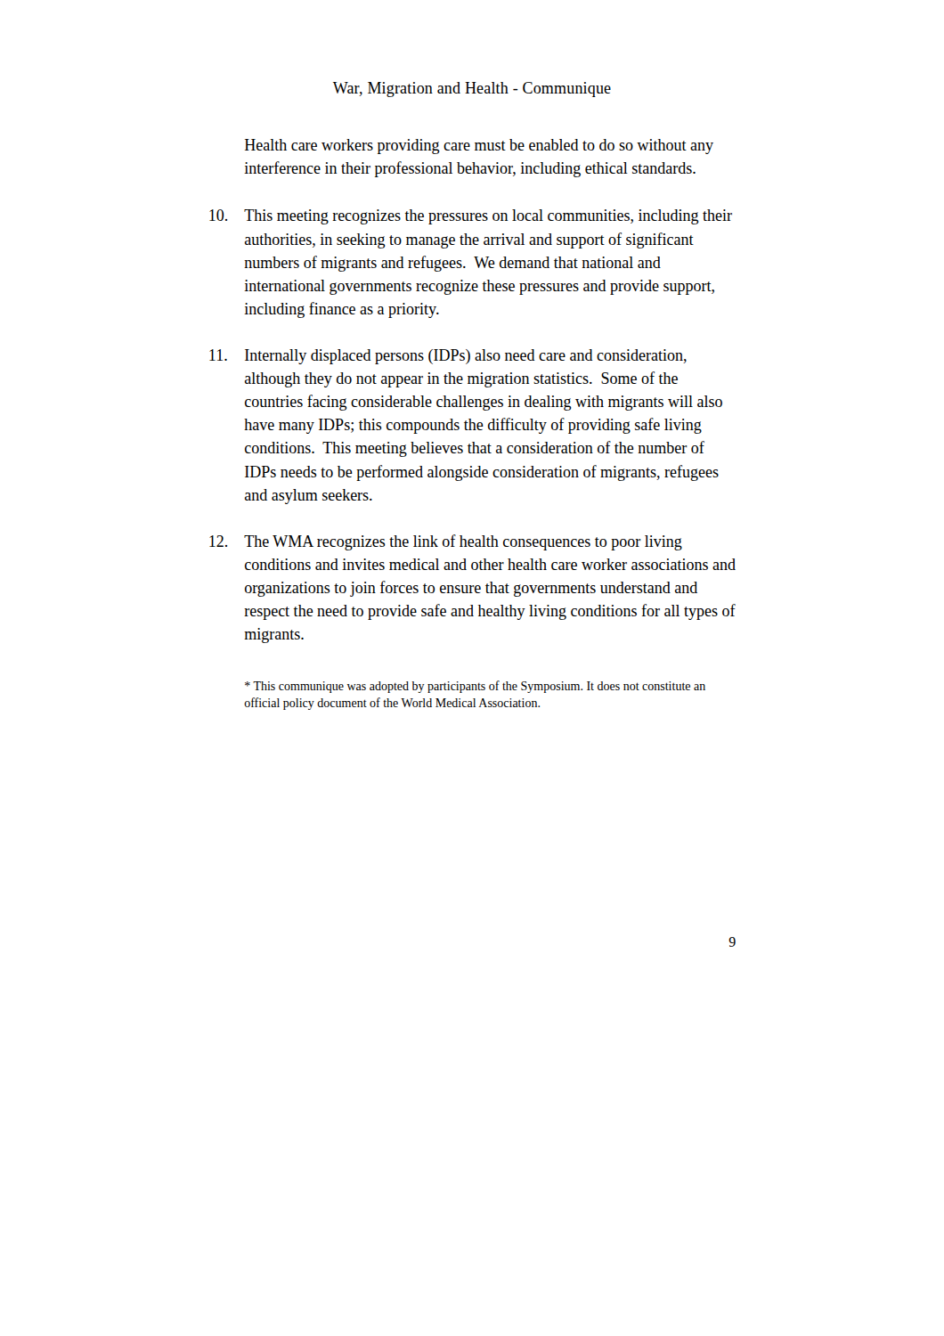War, Migration and Health - Communique
Health care workers providing care must be enabled to do so without any interference in their professional behavior, including ethical standards.
10. This meeting recognizes the pressures on local communities, including their authorities, in seeking to manage the arrival and support of significant numbers of migrants and refugees. We demand that national and international governments recognize these pressures and provide support, including finance as a priority.
11. Internally displaced persons (IDPs) also need care and consideration, although they do not appear in the migration statistics. Some of the countries facing considerable challenges in dealing with migrants will also have many IDPs; this compounds the difficulty of providing safe living conditions. This meeting believes that a consideration of the number of IDPs needs to be performed alongside consideration of migrants, refugees and asylum seekers.
12. The WMA recognizes the link of health consequences to poor living conditions and invites medical and other health care worker associations and organizations to join forces to ensure that governments understand and respect the need to provide safe and healthy living conditions for all types of migrants.
* This communique was adopted by participants of the Symposium. It does not constitute an official policy document of the World Medical Association.
9